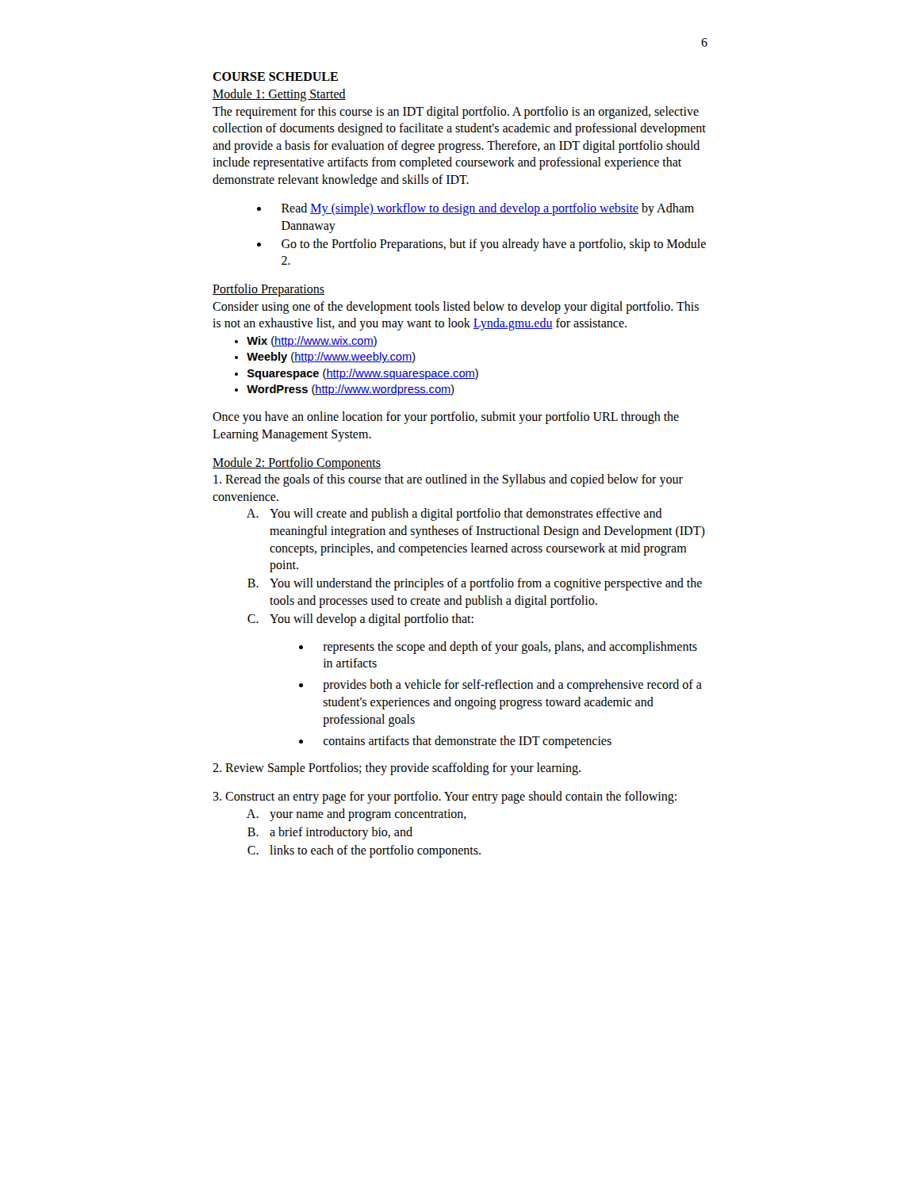6
Course Schedule
Module 1: Getting Started
The requirement for this course is an IDT digital portfolio. A portfolio is an organized, selective collection of documents designed to facilitate a student's academic and professional development and provide a basis for evaluation of degree progress. Therefore, an IDT digital portfolio should include representative artifacts from completed coursework and professional experience that demonstrate relevant knowledge and skills of IDT.
Read My (simple) workflow to design and develop a portfolio website by Adham Dannaway
Go to the Portfolio Preparations, but if you already have a portfolio, skip to Module 2.
Portfolio Preparations
Consider using one of the development tools listed below to develop your digital portfolio. This is not an exhaustive list, and you may want to look Lynda.gmu.edu for assistance.
Wix (http://www.wix.com)
Weebly (http://www.weebly.com)
Squarespace (http://www.squarespace.com)
WordPress (http://www.wordpress.com)
Once you have an online location for your portfolio, submit your portfolio URL through the Learning Management System.
Module 2: Portfolio Components
1. Reread the goals of this course that are outlined in the Syllabus and copied below for your convenience.
You will create and publish a digital portfolio that demonstrates effective and meaningful integration and syntheses of Instructional Design and Development (IDT) concepts, principles, and competencies learned across coursework at mid program point.
You will understand the principles of a portfolio from a cognitive perspective and the tools and processes used to create and publish a digital portfolio.
You will develop a digital portfolio that:
represents the scope and depth of your goals, plans, and accomplishments in artifacts
provides both a vehicle for self-reflection and a comprehensive record of a student's experiences and ongoing progress toward academic and professional goals
contains artifacts that demonstrate the IDT competencies
2. Review Sample Portfolios; they provide scaffolding for your learning.
3. Construct an entry page for your portfolio. Your entry page should contain the following:
your name and program concentration,
a brief introductory bio, and
links to each of the portfolio components.